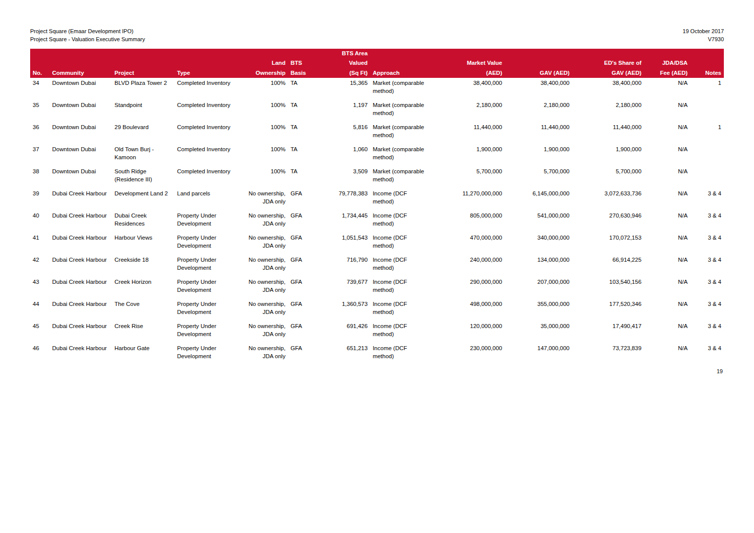Project Square (Emaar Development IPO)
Project Square - Valuation Executive Summary
19 October 2017
V7930
| | | | | | | BTS Area | | | | | | |
| --- | --- | --- | --- | --- | --- | --- | --- | --- | --- | --- | --- | --- |
| | | | | Land | BTS | Valued | | Market Value | | ED's Share of | JDA/DSA | |
| No. | Community | Project | Type | Ownership | Basis | (Sq Ft) | Approach | (AED) | GAV (AED) | GAV (AED) | Fee (AED) | Notes |
| 34 | Downtown Dubai | BLVD Plaza Tower 2 | Completed Inventory | 100% | TA | 15,365 | Market (comparable method) | 38,400,000 | 38,400,000 | 38,400,000 | N/A | 1 |
| 35 | Downtown Dubai | Standpoint | Completed Inventory | 100% | TA | 1,197 | Market (comparable method) | 2,180,000 | 2,180,000 | 2,180,000 | N/A | |
| 36 | Downtown Dubai | 29 Boulevard | Completed Inventory | 100% | TA | 5,816 | Market (comparable method) | 11,440,000 | 11,440,000 | 11,440,000 | N/A | 1 |
| 37 | Downtown Dubai | Old Town Burj - Kamoon | Completed Inventory | 100% | TA | 1,060 | Market (comparable method) | 1,900,000 | 1,900,000 | 1,900,000 | N/A | |
| 38 | Downtown Dubai | South Ridge (Residence III) | Completed Inventory | 100% | TA | 3,509 | Market (comparable method) | 5,700,000 | 5,700,000 | 5,700,000 | N/A | |
| 39 | Dubai Creek Harbour | Development Land 2 | Land parcels | No ownership, JDA only | GFA | 79,778,383 | Income (DCF method) | 11,270,000,000 | 6,145,000,000 | 3,072,633,736 | N/A | 3 & 4 |
| 40 | Dubai Creek Harbour | Dubai Creek Residences | Property Under Development | No ownership, JDA only | GFA | 1,734,445 | Income (DCF method) | 805,000,000 | 541,000,000 | 270,630,946 | N/A | 3 & 4 |
| 41 | Dubai Creek Harbour | Harbour Views | Property Under Development | No ownership, JDA only | GFA | 1,051,543 | Income (DCF method) | 470,000,000 | 340,000,000 | 170,072,153 | N/A | 3 & 4 |
| 42 | Dubai Creek Harbour | Creekside 18 | Property Under Development | No ownership, JDA only | GFA | 716,790 | Income (DCF method) | 240,000,000 | 134,000,000 | 66,914,225 | N/A | 3 & 4 |
| 43 | Dubai Creek Harbour | Creek Horizon | Property Under Development | No ownership, JDA only | GFA | 739,677 | Income (DCF method) | 290,000,000 | 207,000,000 | 103,540,156 | N/A | 3 & 4 |
| 44 | Dubai Creek Harbour | The Cove | Property Under Development | No ownership, JDA only | GFA | 1,360,573 | Income (DCF method) | 498,000,000 | 355,000,000 | 177,520,346 | N/A | 3 & 4 |
| 45 | Dubai Creek Harbour | Creek Rise | Property Under Development | No ownership, JDA only | GFA | 691,426 | Income (DCF method) | 120,000,000 | 35,000,000 | 17,490,417 | N/A | 3 & 4 |
| 46 | Dubai Creek Harbour | Harbour Gate | Property Under Development | No ownership, JDA only | GFA | 651,213 | Income (DCF method) | 230,000,000 | 147,000,000 | 73,723,839 | N/A | 3 & 4 |
19